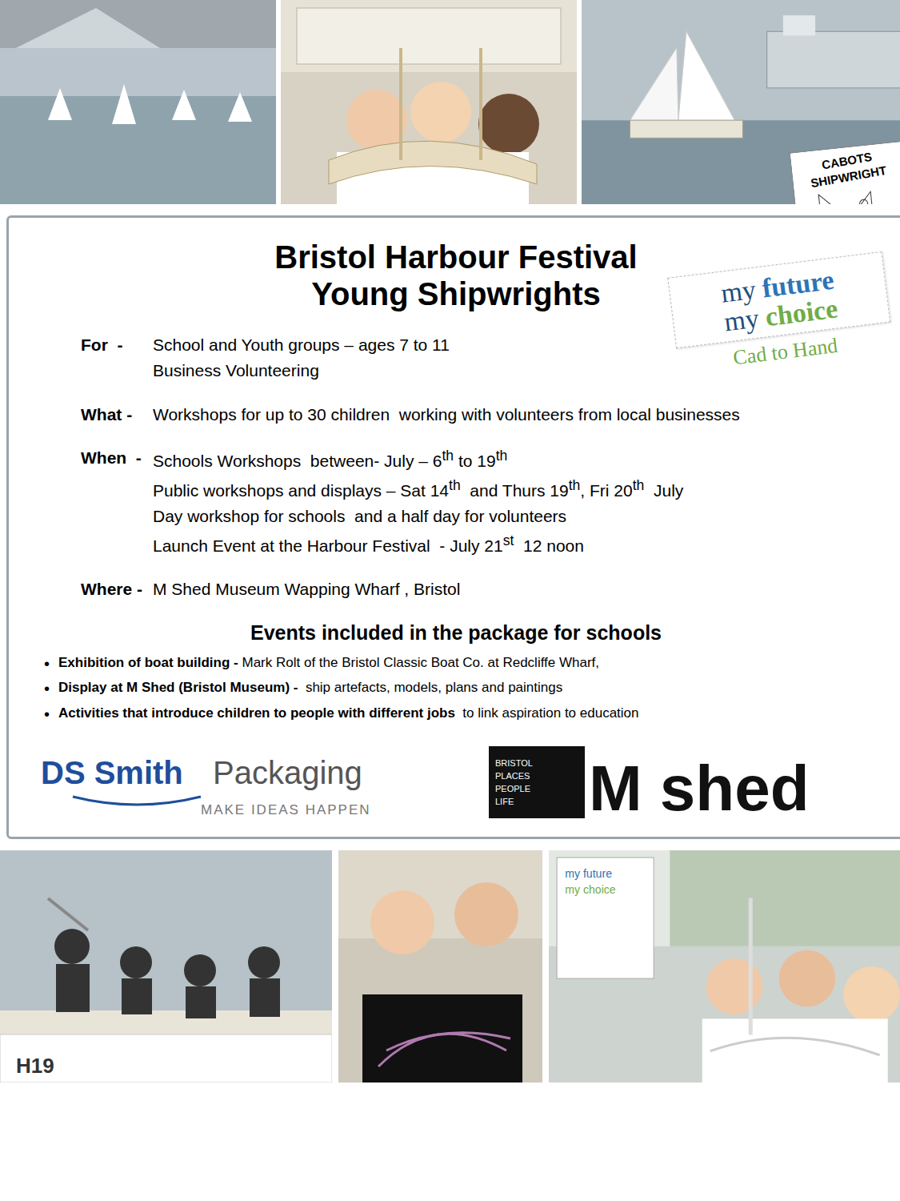Bristol Harbour Festival
Young Shipwrights
my future
my choice
Cad to Hand
For -
School and Youth groups – ages 7 to 11
Business Volunteering
What -
Workshops for up to 30 children working with volunteers from local businesses
When -
Schools Workshops between- July – 6th to 19th
Public workshops and displays – Sat 14th and Thurs 19th, Fri 20th July
Day workshop for schools and a half day for volunteers
Launch Event at the Harbour Festival - July 21st 12 noon
Where -
M Shed Museum Wapping Wharf , Bristol
Events included in the package for schools
Exhibition of boat building - Mark Rolt of the Bristol Classic Boat Co. at Redcliffe Wharf,
Display at M Shed (Bristol Museum) - ship artefacts, models, plans and paintings
Activities that introduce children to people with different jobs to link aspiration to education